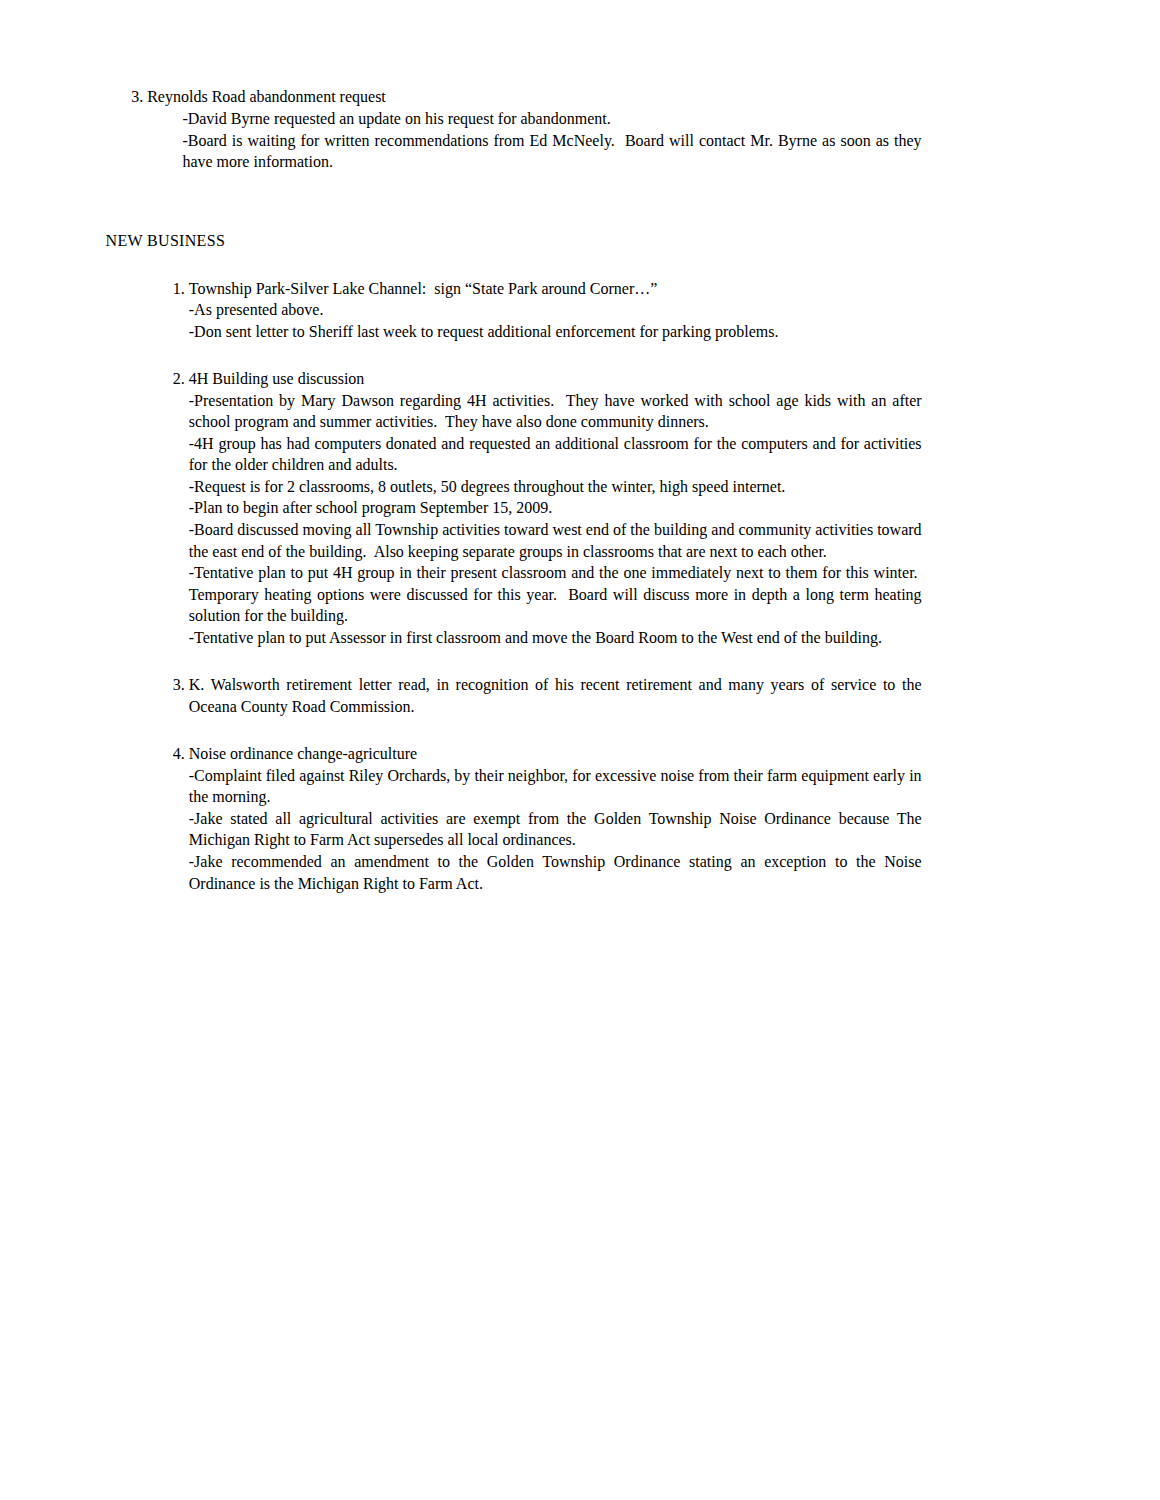Reynolds Road abandonment request -David Byrne requested an update on his request for abandonment. -Board is waiting for written recommendations from Ed McNeely. Board will contact Mr. Byrne as soon as they have more information.
NEW BUSINESS
Township Park-Silver Lake Channel: sign “State Park around Corner…” -As presented above. -Don sent letter to Sheriff last week to request additional enforcement for parking problems.
4H Building use discussion -Presentation by Mary Dawson regarding 4H activities. They have worked with school age kids with an after school program and summer activities. They have also done community dinners. -4H group has had computers donated and requested an additional classroom for the computers and for activities for the older children and adults. -Request is for 2 classrooms, 8 outlets, 50 degrees throughout the winter, high speed internet. -Plan to begin after school program September 15, 2009. -Board discussed moving all Township activities toward west end of the building and community activities toward the east end of the building. Also keeping separate groups in classrooms that are next to each other. -Tentative plan to put 4H group in their present classroom and the one immediately next to them for this winter. Temporary heating options were discussed for this year. Board will discuss more in depth a long term heating solution for the building. -Tentative plan to put Assessor in first classroom and move the Board Room to the West end of the building.
K. Walsworth retirement letter read, in recognition of his recent retirement and many years of service to the Oceana County Road Commission.
Noise ordinance change-agriculture -Complaint filed against Riley Orchards, by their neighbor, for excessive noise from their farm equipment early in the morning. -Jake stated all agricultural activities are exempt from the Golden Township Noise Ordinance because The Michigan Right to Farm Act supersedes all local ordinances. -Jake recommended an amendment to the Golden Township Ordinance stating an exception to the Noise Ordinance is the Michigan Right to Farm Act.